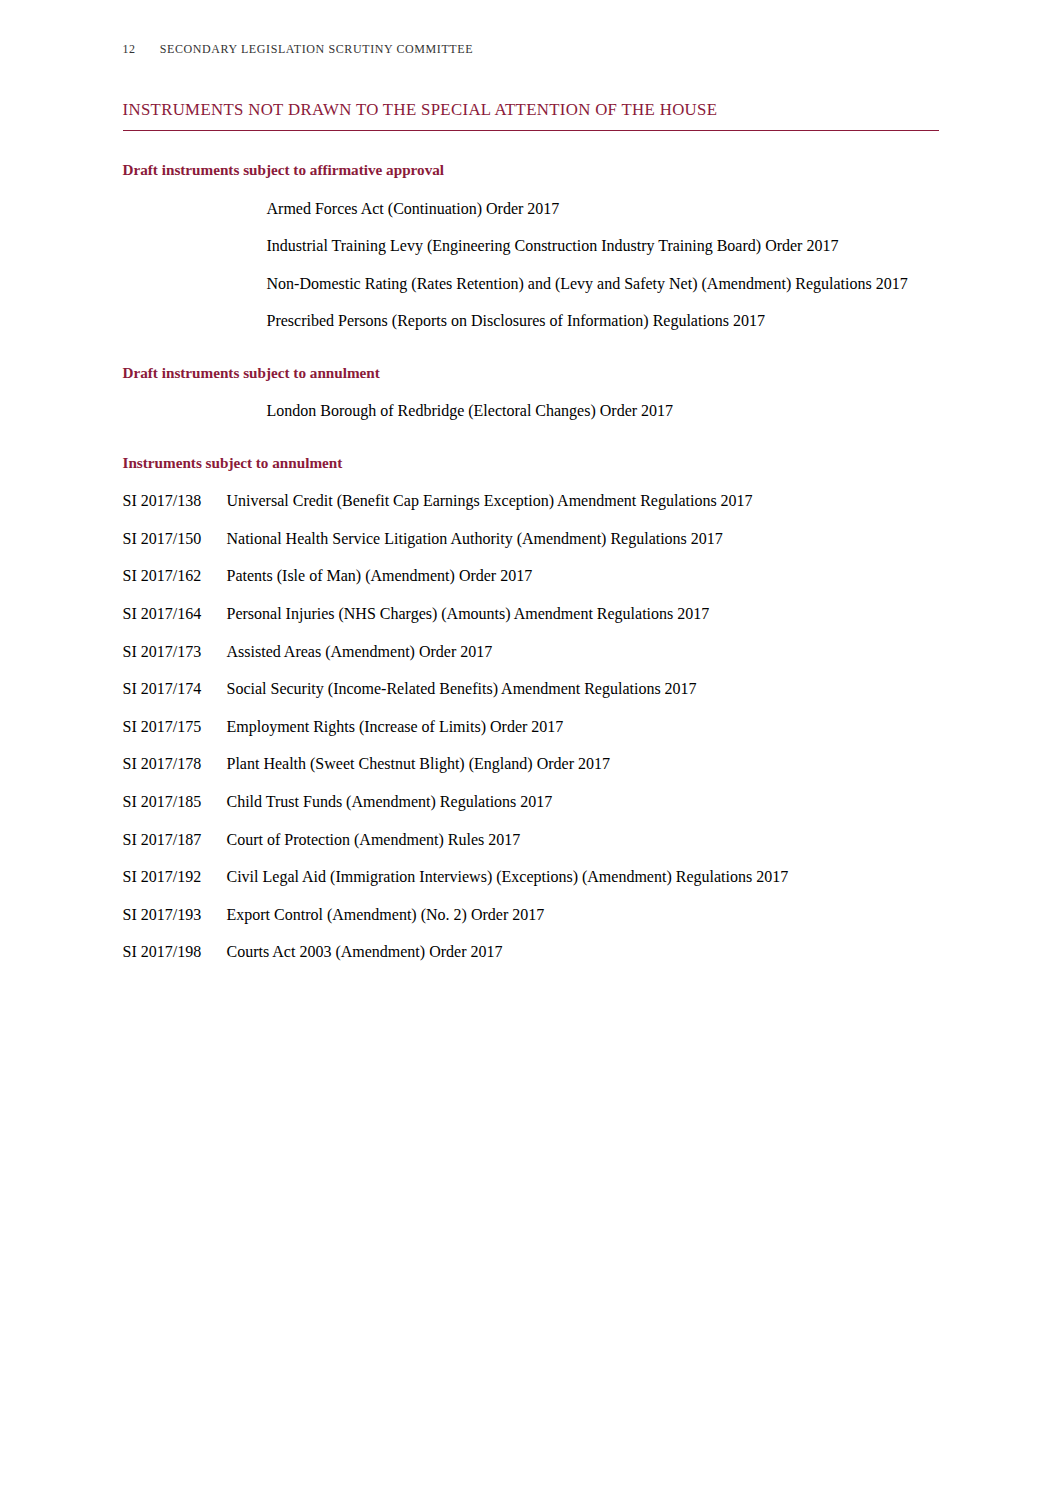12 SECONDARY LEGISLATION SCRUTINY COMMITTEE
Instruments not drawn to the special attention of the House
Draft instruments subject to affirmative approval
Armed Forces Act (Continuation) Order 2017
Industrial Training Levy (Engineering Construction Industry Training Board) Order 2017
Non-Domestic Rating (Rates Retention) and (Levy and Safety Net) (Amendment) Regulations 2017
Prescribed Persons (Reports on Disclosures of Information) Regulations 2017
Draft instruments subject to annulment
London Borough of Redbridge (Electoral Changes) Order 2017
Instruments subject to annulment
SI 2017/138 Universal Credit (Benefit Cap Earnings Exception) Amendment Regulations 2017
SI 2017/150 National Health Service Litigation Authority (Amendment) Regulations 2017
SI 2017/162 Patents (Isle of Man) (Amendment) Order 2017
SI 2017/164 Personal Injuries (NHS Charges) (Amounts) Amendment Regulations 2017
SI 2017/173 Assisted Areas (Amendment) Order 2017
SI 2017/174 Social Security (Income-Related Benefits) Amendment Regulations 2017
SI 2017/175 Employment Rights (Increase of Limits) Order 2017
SI 2017/178 Plant Health (Sweet Chestnut Blight) (England) Order 2017
SI 2017/185 Child Trust Funds (Amendment) Regulations 2017
SI 2017/187 Court of Protection (Amendment) Rules 2017
SI 2017/192 Civil Legal Aid (Immigration Interviews) (Exceptions) (Amendment) Regulations 2017
SI 2017/193 Export Control (Amendment) (No. 2) Order 2017
SI 2017/198 Courts Act 2003 (Amendment) Order 2017